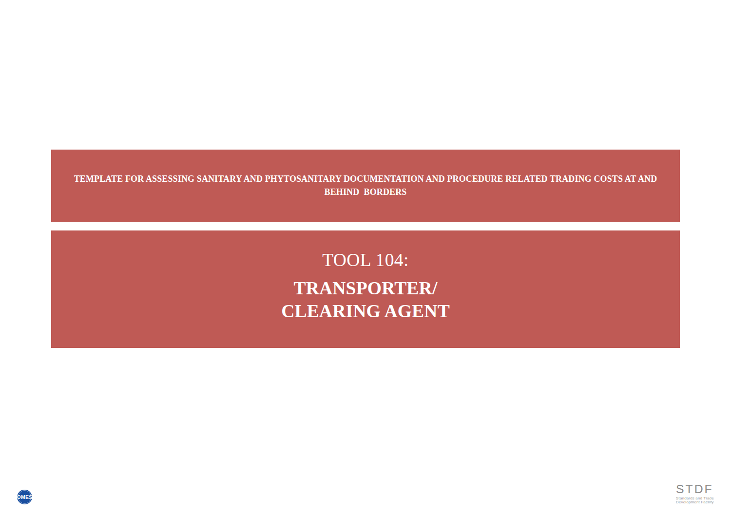Template for assessing sanitary and phytosanitary documentation and procedure related trading costs at and behind borders
TOOL 104:
Transporter/
Clearing Agent
COMESA
STDF
Standards and Trade
Development Facility